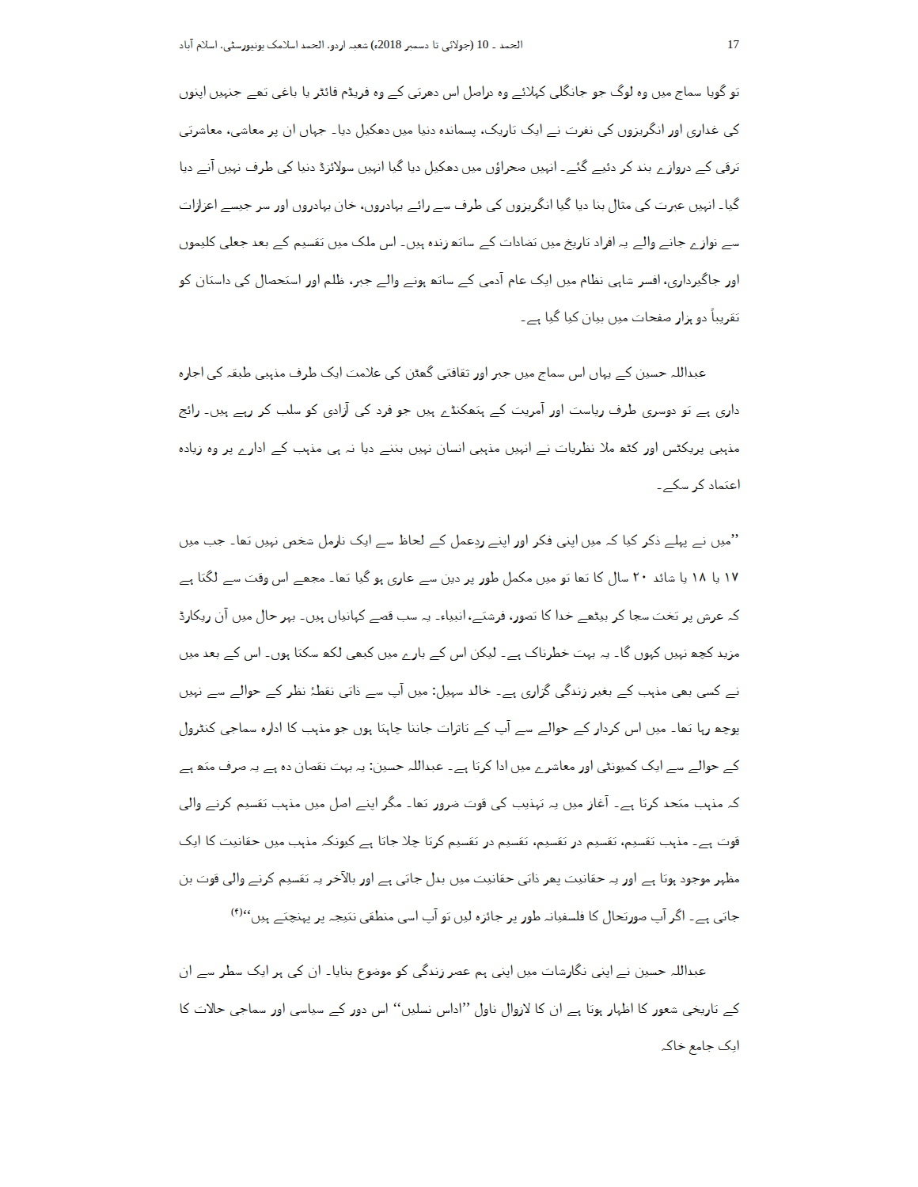17 الحمد ۔ 10 (جولائی تا دسمبر 2018ء) شعبہ اردو، الحمد اسلامک یونیورسٹی، اسلام آباد
تو گویا سماج میں وہ لوگ جو جانگلی کہلائے وہ دراصل اس دھرتی کے وہ فریڈم فائٹر یا باغی تھے جنہیں اپنوں کی غداری اور انگریزوں کی نفرت نے ایک تاریک، پسماندہ دنیا میں دھکیل دیا۔ جہاں ان پر معاشی، معاشرتی ترقی کے دروازے بند کر دئیے گئے۔ انہیں صحراؤں میں دھکیل دیا گیا انہیں سولائزڈ دنیا کی طرف نہیں آنے دیا گیا۔ انہیں عبرت کی مثال بنا دیا گیا انگریزوں کی طرف سے رائے بہادروں، خان بہادروں اور سر جیسے اعزازات سے نوازے جانے والے یہ افراد تاریخ میں تضادات کے ساتھ زندہ ہیں۔ اس ملک میں تقسیم کے بعد جعلی کلیموں اور جاگیرداری، افسر شاہی نظام میں ایک عام آدمی کے ساتھ ہونے والے جبر، ظلم اور استحصال کی داستان کو تقریباً دو ہزار صفحات میں بیان کیا گیا ہے۔
عبداللہ حسین کے یہاں اس سماج میں جبر اور ثقافتی گھٹن کی علامت ایک طرف مذہبی طبقہ کی اجارہ داری ہے تو دوسری طرف ریاست اور آمریت کے ہتھکنڈے ہیں جو فرد کی آزادی کو سلب کر رہے ہیں۔ رائج مذہبی پریکٹس اور کٹھ ملا نظریات نے انہیں مذہبی انسان نہیں بننے دیا نہ ہی مذہب کے ادارے پر وہ زیادہ اعتماد کر سکے۔
’’میں نے پہلے ذکر کیا کہ میں اپنی فکر اور اپنے ردِعمل کے لحاظ سے ایک نارمل شخص نہیں تھا۔ جب میں ۱۷ یا ۱۸ یا شائد ۲۰ سال کا تھا تو میں مکمل طور پر دین سے عاری ہو گیا تھا۔ مجھے اس وقت سے لگتا ہے کہ عرش پر تخت سجا کر بیٹھے خدا کا تصور، فرشتے، انبیاء۔ یہ سب قصے کہانیاں ہیں۔ بہر حال میں آن ریکارڈ مزید کچھ نہیں کہوں گا۔ یہ بہت خطرناک ہے۔ لیکن اس کے بارے میں کبھی لکھ سکتا ہوں۔ اس کے بعد میں نے کسی بھی مذہب کے بغیر زندگی گزاری ہے۔ خالد سہیل: میں آپ سے ذاتی نقطۂ نظر کے حوالے سے نہیں پوچھ رہا تھا۔ میں اس کردار کے حوالے سے آپ کے تاثرات جاننا چاہتا ہوں جو مذہب کا ادارہ سماجی کنٹرول کے حوالے سے ایک کمیونٹی اور معاشرے میں ادا کرتا ہے۔ عبداللہ حسین: یہ بہت نقصان دہ ہے یہ صرف متھ ہے کہ مذہب متحد کرتا ہے۔ آغاز میں یہ تہذیب کی قوت ضرور تھا۔ مگر اپنے اصل میں مذہب تقسیم کرنے والی قوت ہے۔ مذہب تقسیم، تقسیم در تقسیم، تقسیم در تقسیم کرتا چلا جاتا ہے کیونکہ مذہب میں حقانیت کا ایک مظہر موجود ہوتا ہے اور یہ حقانیت پھر ذاتی حقانیت میں بدل جاتی ہے اور بالآخر یہ تقسیم کرنے والی قوت بن جاتی ہے۔ اگر آپ صورتحال کا فلسفیانہ طور پر جائزہ لیں تو آپ اسی منطقی نتیجہ پر پہنچتے ہیں‘‘(۴)
عبداللہ حسین نے اپنی نگارشات میں اپنی ہم عصر زندگی کو موضوع بنایا۔ ان کی ہر ایک سطر سے ان کے تاریخی شعور کا اظہار ہوتا ہے ان کا لازوال ناول ’’اداس نسلیں‘‘ اس دور کے سیاسی اور سماجی حالات کا ایک جامع خاکہ